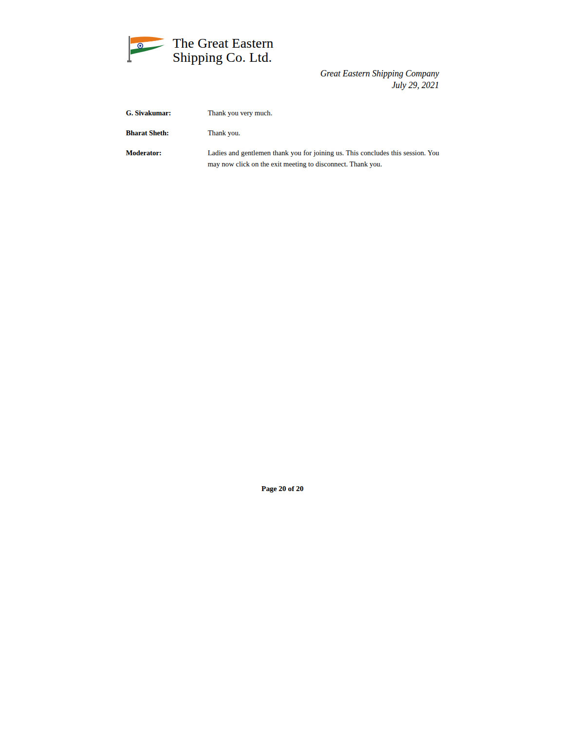The Great Eastern
Shipping Co. Ltd.
Great Eastern Shipping Company
July 29, 2021
| G. Sivakumar: | Thank you very much. |
| Bharat Sheth: | Thank you. |
| Moderator: | Ladies and gentlemen thank you for joining us. This concludes this session. You may now click on the exit meeting to disconnect. Thank you. |
Page 20 of 20